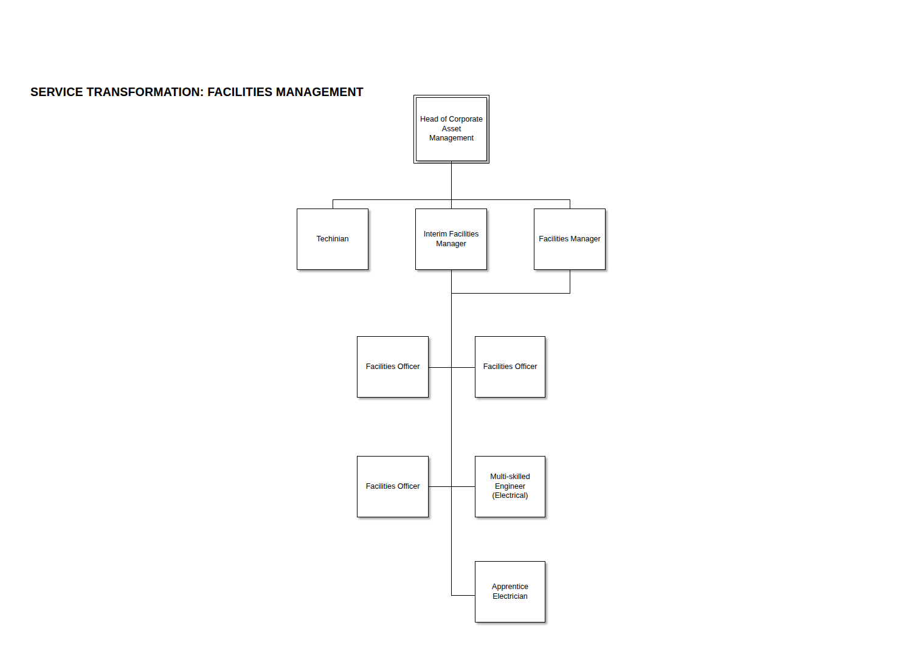SERVICE TRANSFORMATION: FACILITIES MANAGEMENT
Head of Corporate
Asset Management
Techinian
Interim Facilities
Manager
Facilities Manager
Facilities Officer
Facilities Officer
Facilities Officer
Multi-skilled
Engineer (Electrical)
Apprentice
Electrician